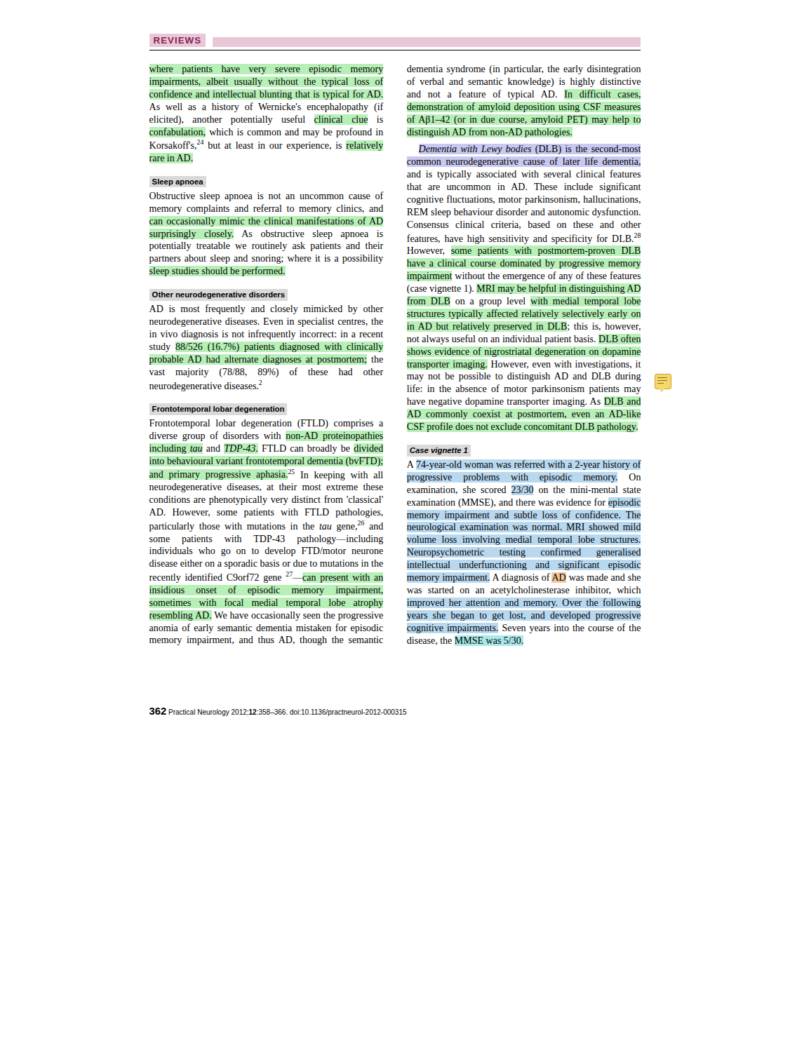REVIEWS
where patients have very severe episodic memory impairments, albeit usually without the typical loss of confidence and intellectual blunting that is typical for AD. As well as a history of Wernicke's encephalopathy (if elicited), another potentially useful clinical clue is confabulation, which is common and may be profound in Korsakoff's,24 but at least in our experience, is relatively rare in AD.
Sleep apnoea
Obstructive sleep apnoea is not an uncommon cause of memory complaints and referral to memory clinics, and can occasionally mimic the clinical manifestations of AD surprisingly closely. As obstructive sleep apnoea is potentially treatable we routinely ask patients and their partners about sleep and snoring; where it is a possibility sleep studies should be performed.
Other neurodegenerative disorders
AD is most frequently and closely mimicked by other neurodegenerative diseases. Even in specialist centres, the in vivo diagnosis is not infrequently incorrect: in a recent study 88/526 (16.7%) patients diagnosed with clinically probable AD had alternate diagnoses at postmortem; the vast majority (78/88, 89%) of these had other neurodegenerative diseases.2
Frontotemporal lobar degeneration
Frontotemporal lobar degeneration (FTLD) comprises a diverse group of disorders with non-AD proteinopathies including tau and TDP-43. FTLD can broadly be divided into behavioural variant frontotemporal dementia (bvFTD); and primary progressive aphasia.25 In keeping with all neurodegenerative diseases, at their most extreme these conditions are phenotypically very distinct from 'classical' AD. However, some patients with FTLD pathologies, particularly those with mutations in the tau gene,26 and some patients with TDP-43 pathology—including individuals who go on to develop FTD/motor neurone disease either on a sporadic basis or due to mutations in the recently identified C9orf72 gene 27—can present with an insidious onset of episodic memory impairment, sometimes with focal medial temporal lobe atrophy resembling AD. We have occasionally seen the progressive anomia of early semantic dementia mistaken for episodic memory impairment, and thus AD, though the semantic dementia syndrome (in particular, the early disintegration of verbal and semantic knowledge) is highly distinctive and not a feature of typical AD. In difficult cases, demonstration of amyloid deposition using CSF measures of Aβ1–42 (or in due course, amyloid PET) may help to distinguish AD from non-AD pathologies.
Dementia with Lewy bodies (DLB) is the second-most common neurodegenerative cause of later life dementia, and is typically associated with several clinical features that are uncommon in AD. These include significant cognitive fluctuations, motor parkinsonism, hallucinations, REM sleep behaviour disorder and autonomic dysfunction. Consensus clinical criteria, based on these and other features, have high sensitivity and specificity for DLB.28 However, some patients with postmortem-proven DLB have a clinical course dominated by progressive memory impairment without the emergence of any of these features (case vignette 1). MRI may be helpful in distinguishing AD from DLB on a group level with medial temporal lobe structures typically affected relatively selectively early on in AD but relatively preserved in DLB; this is, however, not always useful on an individual patient basis. DLB often shows evidence of nigrostriatal degeneration on dopamine transporter imaging. However, even with investigations, it may not be possible to distinguish AD and DLB during life: in the absence of motor parkinsonism patients may have negative dopamine transporter imaging. As DLB and AD commonly coexist at postmortem, even an AD-like CSF profile does not exclude concomitant DLB pathology.
Case vignette 1
A 74-year-old woman was referred with a 2-year history of progressive problems with episodic memory. On examination, she scored 23/30 on the mini-mental state examination (MMSE), and there was evidence for episodic memory impairment and subtle loss of confidence. The neurological examination was normal. MRI showed mild volume loss involving medial temporal lobe structures. Neuropsychometric testing confirmed generalised intellectual underfunctioning and significant episodic memory impairment. A diagnosis of AD was made and she was started on an acetylcholinesterase inhibitor, which improved her attention and memory. Over the following years she began to get lost, and developed progressive cognitive impairments. Seven years into the course of the disease, the MMSE was 5/30.
362 Practical Neurology 2012;12:358–366. doi:10.1136/practneurol-2012-000315